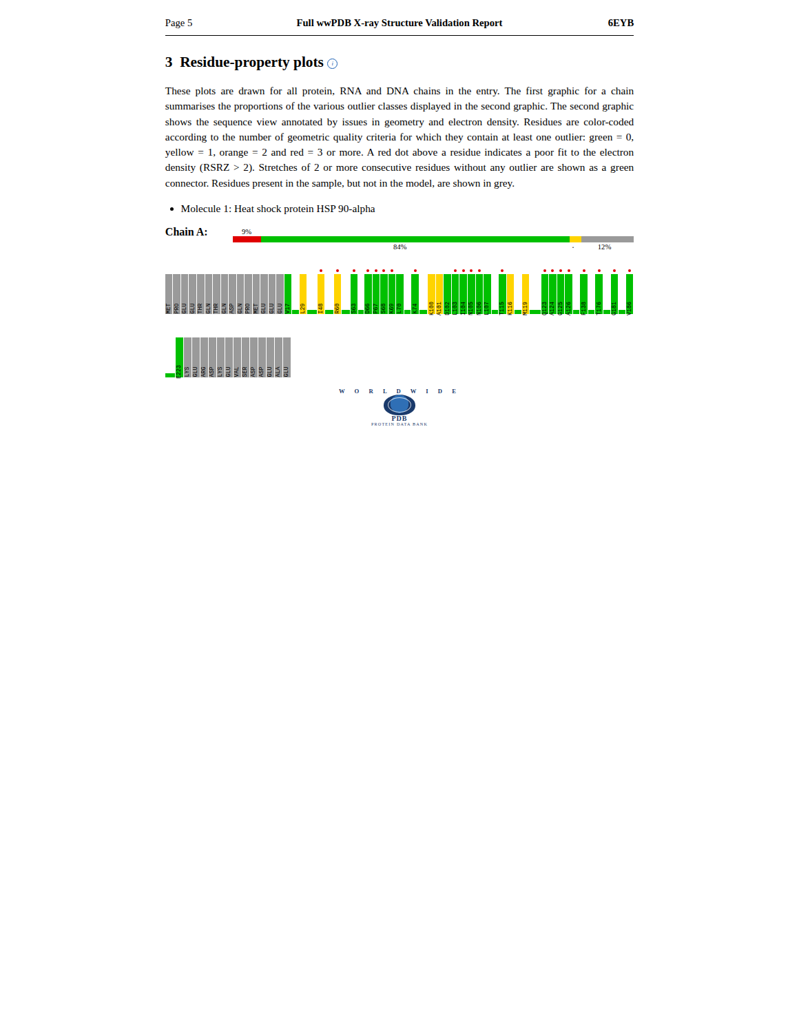Page 5
Full wwPDB X-ray Structure Validation Report
6EYB
3 Residue-property plots i
These plots are drawn for all protein, RNA and DNA chains in the entry. The first graphic for a chain summarises the proportions of the various outlier classes displayed in the second graphic. The second graphic shows the sequence view annotated by issues in geometry and electron density. Residues are color-coded according to the number of geometric quality criteria for which they contain at least one outlier: green = 0, yellow = 1, orange = 2 and red = 3 or more. A red dot above a residue indicates a poor fit to the electron density (RSRZ > 2). Stretches of 2 or more consecutive residues without any outlier are shown as a green connector. Residues present in the sample, but not in the model, are shown in grey.
Molecule 1: Heat shock protein HSP 90-alpha
Chain A:
9%
84% · 12%
MET
PRO
GLU
GLU
THR
GLN
THR
GLN
ASP
GLN
PRO
MET
GLU
GLU
GLU
V17
L29
I48
R60
S63
D66
P67
S68
K69
L70
K74
K100
A101
D102
L103
I104
N105
N106
L107
T115
K116
M119
Q123
A124
G125
A126
F138
T176
G181
V186
E223
LYS
GLU
ARG
ASP
LYS
GLU
VAL
SER
ASP
ASP
GLU
ALA
GLU
W O R L D W I D E
PDB
PROTEIN DATA BANK